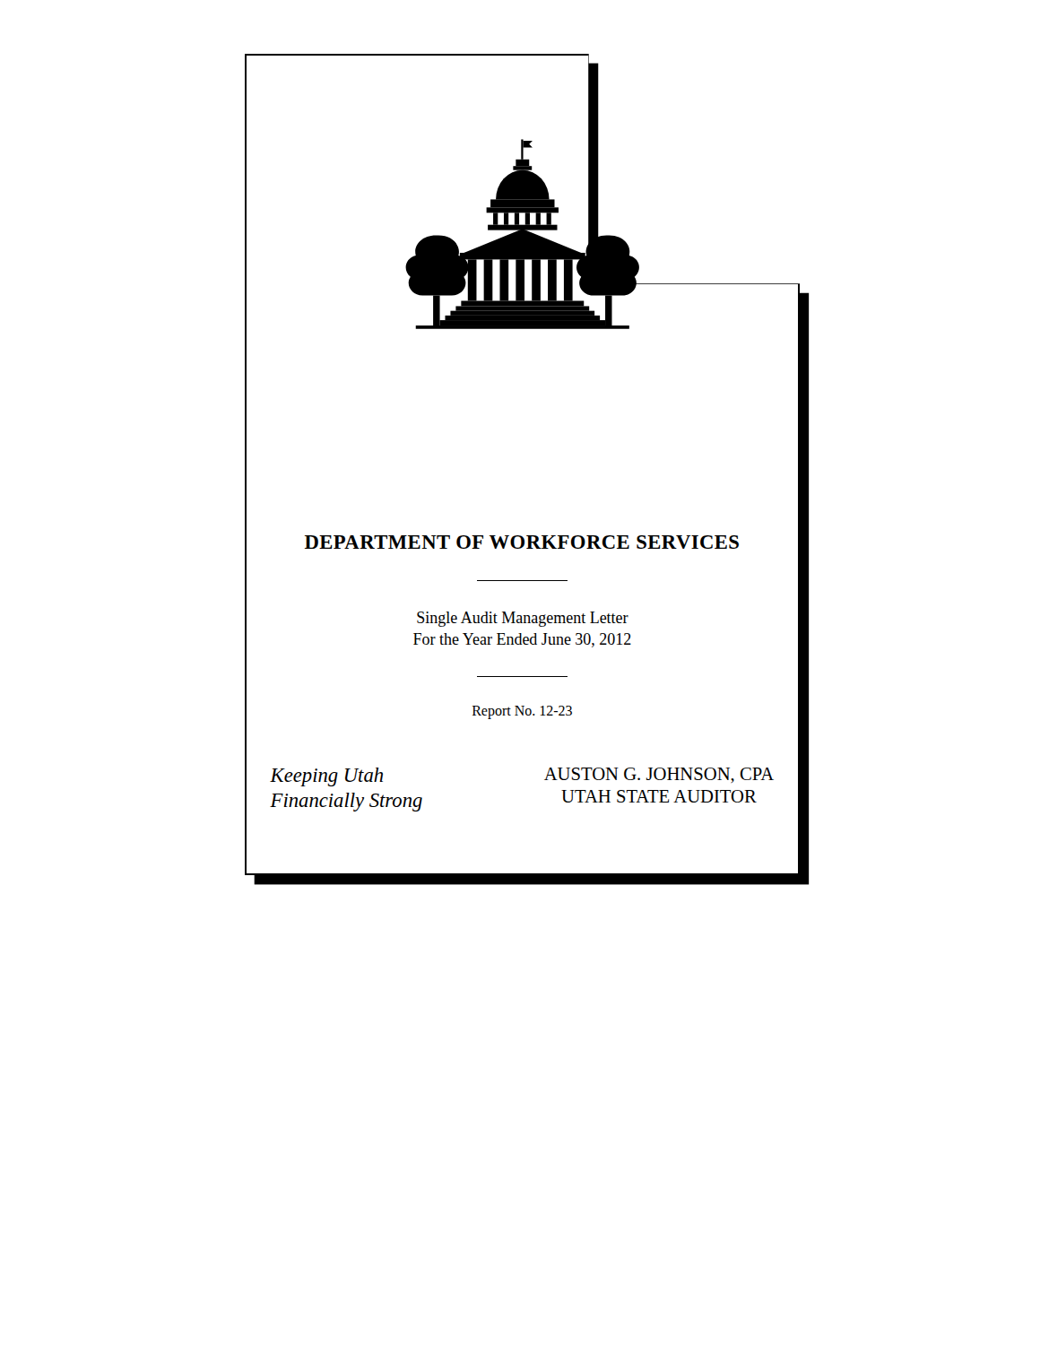Department of Workforce Services
Single Audit Management Letter
For the Year Ended June 30, 2012
Report No. 12-23
Keeping Utah
Financially Strong
AUSTON G. JOHNSON, CPA
UTAH STATE AUDITOR